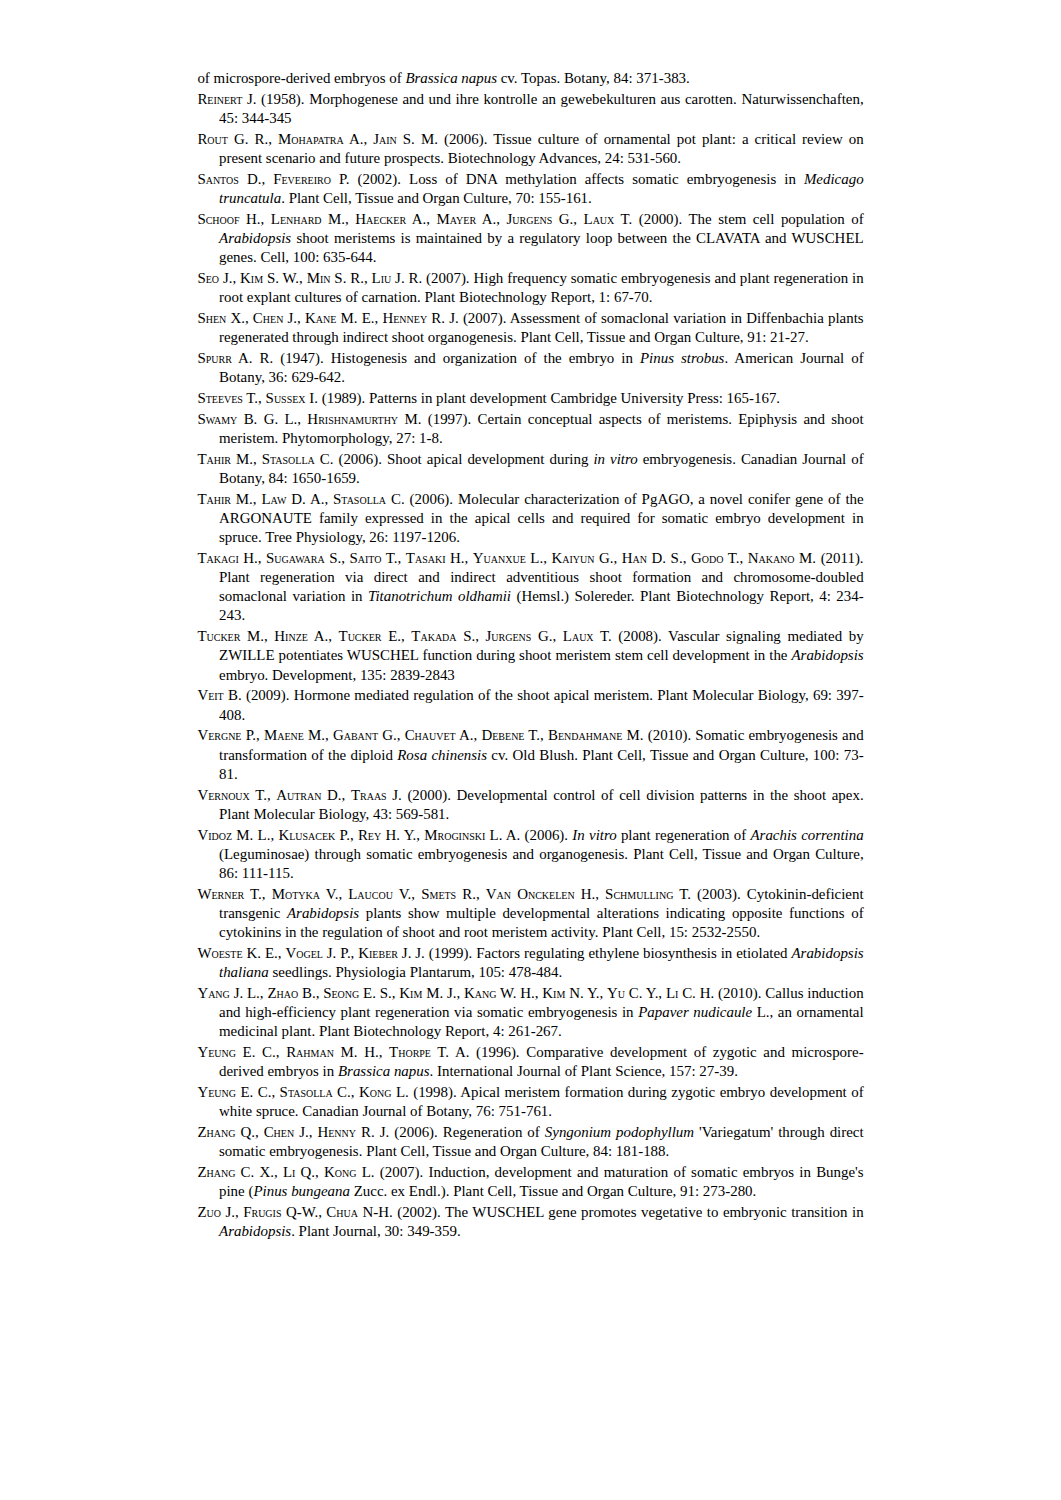of microspore-derived embryos of Brassica napus cv. Topas. Botany, 84: 371-383.
Reinert J. (1958). Morphogenese and und ihre kontrolle an gewebekulturen aus carotten. Naturwissenchaften, 45: 344-345
Rout G. R., Mohapatra A., Jain S. M. (2006). Tissue culture of ornamental pot plant: a critical review on present scenario and future prospects. Biotechnology Advances, 24: 531-560.
Santos D., Fevereiro P. (2002). Loss of DNA methylation affects somatic embryogenesis in Medicago truncatula. Plant Cell, Tissue and Organ Culture, 70: 155-161.
Schoof H., Lenhard M., Haecker A., Mayer A., Jurgens G., Laux T. (2000). The stem cell population of Arabidopsis shoot meristems is maintained by a regulatory loop between the CLAVATA and WUSCHEL genes. Cell, 100: 635-644.
Seo J., Kim S. W., Min S. R., Liu J. R. (2007). High frequency somatic embryogenesis and plant regeneration in root explant cultures of carnation. Plant Biotechnology Report, 1: 67-70.
Shen X., Chen J., Kane M. E., Henney R. J. (2007). Assessment of somaclonal variation in Diffenbachia plants regenerated through indirect shoot organogenesis. Plant Cell, Tissue and Organ Culture, 91: 21-27.
Spurr A. R. (1947). Histogenesis and organization of the embryo in Pinus strobus. American Journal of Botany, 36: 629-642.
Steeves T., Sussex I. (1989). Patterns in plant development Cambridge University Press: 165-167.
Swamy B. G. L., Hrishnamurthy M. (1997). Certain conceptual aspects of meristems. Epiphysis and shoot meristem. Phytomorphology, 27: 1-8.
Tahir M., Stasolla C. (2006). Shoot apical development during in vitro embryogenesis. Canadian Journal of Botany, 84: 1650-1659.
Tahir M., Law D. A., Stasolla C. (2006). Molecular characterization of PgAGO, a novel conifer gene of the ARGONAUTE family expressed in the apical cells and required for somatic embryo development in spruce. Tree Physiology, 26: 1197-1206.
Takagi H., Sugawara S., Saito T., Tasaki H., Yuanxue L., Kaiyun G., Han D. S., Godo T., Nakano M. (2011). Plant regeneration via direct and indirect adventitious shoot formation and chromosome-doubled somaclonal variation in Titanotrichum oldhamii (Hemsl.) Solereder. Plant Biotechnology Report, 4: 234-243.
Tucker M., Hinze A., Tucker E., Takada S., Jurgens G., Laux T. (2008). Vascular signaling mediated by ZWILLE potentiates WUSCHEL function during shoot meristem stem cell development in the Arabidopsis embryo. Development, 135: 2839-2843
Veit B. (2009). Hormone mediated regulation of the shoot apical meristem. Plant Molecular Biology, 69: 397-408.
Vergne P., Maene M., Gabant G., Chauvet A., Debene T., Bendahmane M. (2010). Somatic embryogenesis and transformation of the diploid Rosa chinensis cv. Old Blush. Plant Cell, Tissue and Organ Culture, 100: 73-81.
Vernoux T., Autran D., Traas J. (2000). Developmental control of cell division patterns in the shoot apex. Plant Molecular Biology, 43: 569-581.
Vidoz M. L., Klusacek P., Rey H. Y., Mroginski L. A. (2006). In vitro plant regeneration of Arachis correntina (Leguminosae) through somatic embryogenesis and organogenesis. Plant Cell, Tissue and Organ Culture, 86: 111-115.
Werner T., Motyka V., Laucou V., Smets R., Van Onckelen H., Schmulling T. (2003). Cytokinin-deficient transgenic Arabidopsis plants show multiple developmental alterations indicating opposite functions of cytokinins in the regulation of shoot and root meristem activity. Plant Cell, 15: 2532-2550.
Woeste K. E., Vogel J. P., Kieber J. J. (1999). Factors regulating ethylene biosynthesis in etiolated Arabidopsis thaliana seedlings. Physiologia Plantarum, 105: 478-484.
Yang J. L., Zhao B., Seong E. S., Kim M. J., Kang W. H., Kim N. Y., Yu C. Y., Li C. H. (2010). Callus induction and high-efficiency plant regeneration via somatic embryogenesis in Papaver nudicaule L., an ornamental medicinal plant. Plant Biotechnology Report, 4: 261-267.
Yeung E. C., Rahman M. H., Thorpe T. A. (1996). Comparative development of zygotic and microspore-derived embryos in Brassica napus. International Journal of Plant Science, 157: 27-39.
Yeung E. C., Stasolla C., Kong L. (1998). Apical meristem formation during zygotic embryo development of white spruce. Canadian Journal of Botany, 76: 751-761.
Zhang Q., Chen J., Henny R. J. (2006). Regeneration of Syngonium podophyllum 'Variegatum' through direct somatic embryogenesis. Plant Cell, Tissue and Organ Culture, 84: 181-188.
Zhang C. X., Li Q., Kong L. (2007). Induction, development and maturation of somatic embryos in Bunge's pine (Pinus bungeana Zucc. ex Endl.). Plant Cell, Tissue and Organ Culture, 91: 273-280.
Zuo J., Frugis Q-W., Chua N-H. (2002). The WUSCHEL gene promotes vegetative to embryonic transition in Arabidopsis. Plant Journal, 30: 349-359.